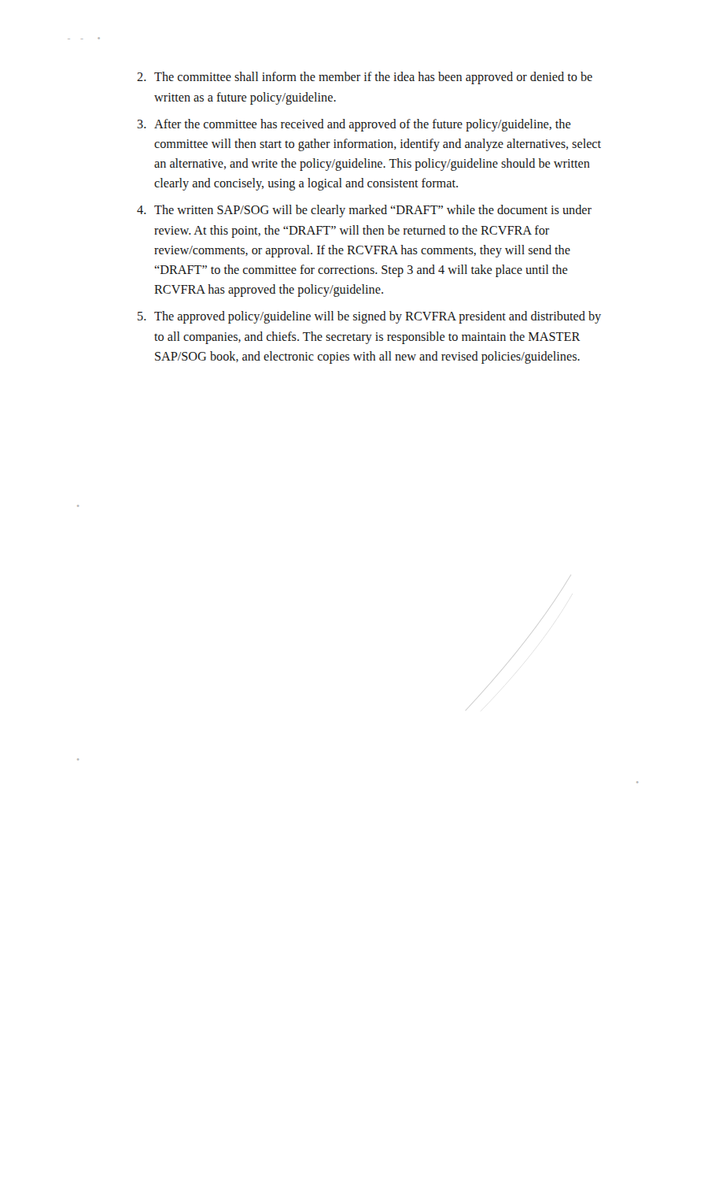- - • • • •
The committee shall inform the member if the idea has been approved or denied to be written as a future policy/guideline.
After the committee has received and approved of the future policy/guideline, the committee will then start to gather information, identify and analyze alternatives, select an alternative, and write the policy/guideline. This policy/guideline should be written clearly and concisely, using a logical and consistent format.
The written SAP/SOG will be clearly marked “DRAFT” while the document is under review. At this point, the “DRAFT” will then be returned to the RCVFRA for review/comments, or approval. If the RCVFRA has comments, they will send the “DRAFT” to the committee for corrections. Step 3 and 4 will take place until the RCVFRA has approved the policy/guideline.
The approved policy/guideline will be signed by RCVFRA president and distributed by to all companies, and chiefs. The secretary is responsible to maintain the MASTER SAP/SOG book, and electronic copies with all new and revised policies/guidelines.